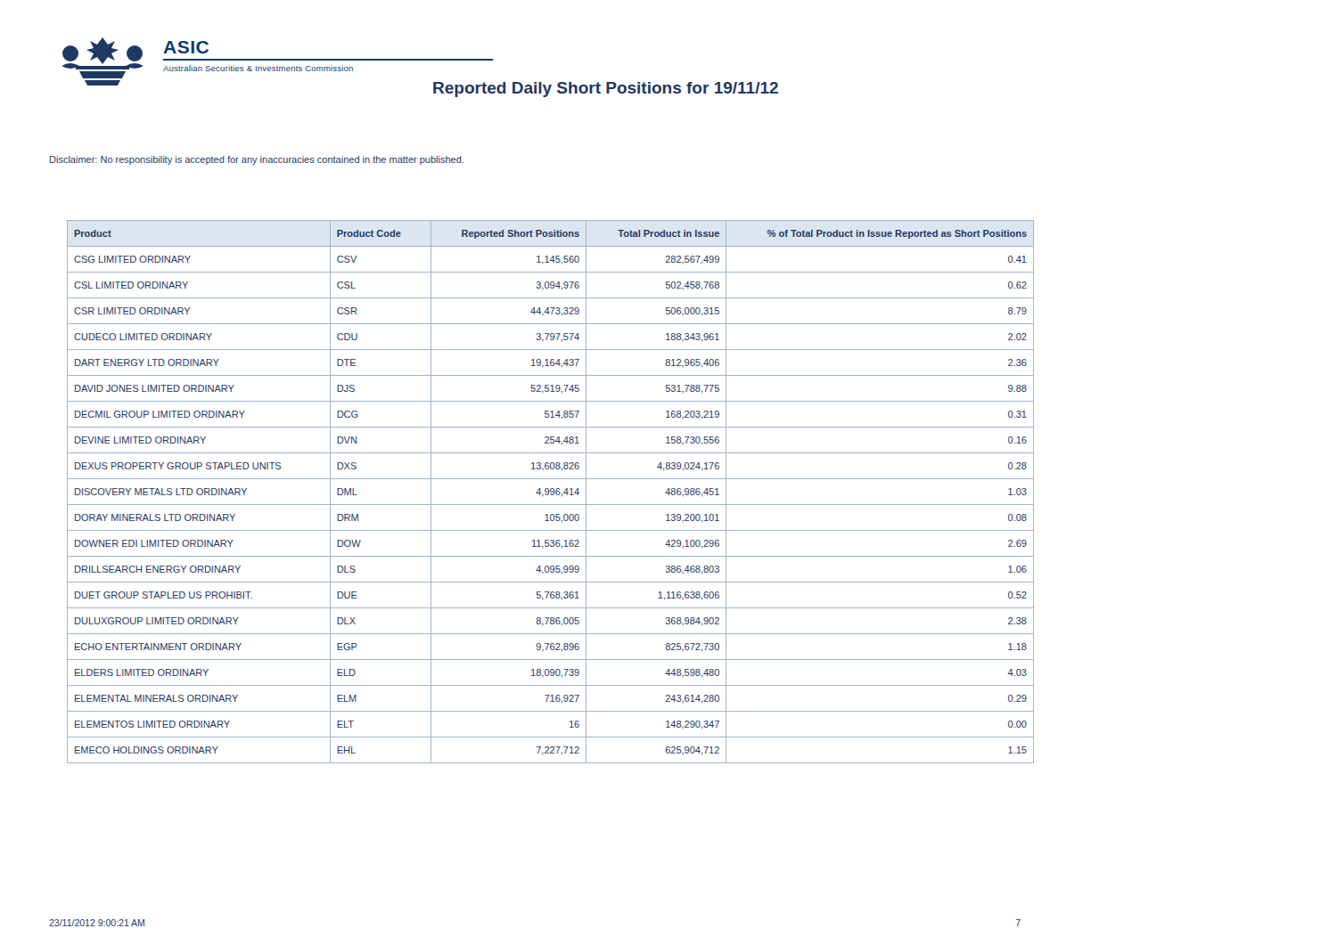ASIC
Australian Securities & Investments Commission
Reported Daily Short Positions for 19/11/12
Disclaimer: No responsibility is accepted for any inaccuracies contained in the matter published.
| Product | Product Code | Reported Short Positions | Total Product in Issue | % of Total Product in Issue Reported as Short Positions |
| --- | --- | --- | --- | --- |
| CSG LIMITED ORDINARY | CSV | 1,145,560 | 282,567,499 | 0.41 |
| CSL LIMITED ORDINARY | CSL | 3,094,976 | 502,458,768 | 0.62 |
| CSR LIMITED ORDINARY | CSR | 44,473,329 | 506,000,315 | 8.79 |
| CUDECO LIMITED ORDINARY | CDU | 3,797,574 | 188,343,961 | 2.02 |
| DART ENERGY LTD ORDINARY | DTE | 19,164,437 | 812,965,406 | 2.36 |
| DAVID JONES LIMITED ORDINARY | DJS | 52,519,745 | 531,788,775 | 9.88 |
| DECMIL GROUP LIMITED ORDINARY | DCG | 514,857 | 168,203,219 | 0.31 |
| DEVINE LIMITED ORDINARY | DVN | 254,481 | 158,730,556 | 0.16 |
| DEXUS PROPERTY GROUP STAPLED UNITS | DXS | 13,608,826 | 4,839,024,176 | 0.28 |
| DISCOVERY METALS LTD ORDINARY | DML | 4,996,414 | 486,986,451 | 1.03 |
| DORAY MINERALS LTD ORDINARY | DRM | 105,000 | 139,200,101 | 0.08 |
| DOWNER EDI LIMITED ORDINARY | DOW | 11,536,162 | 429,100,296 | 2.69 |
| DRILLSEARCH ENERGY ORDINARY | DLS | 4,095,999 | 386,468,803 | 1.06 |
| DUET GROUP STAPLED US PROHIBIT. | DUE | 5,768,361 | 1,116,638,606 | 0.52 |
| DULUXGROUP LIMITED ORDINARY | DLX | 8,786,005 | 368,984,902 | 2.38 |
| ECHO ENTERTAINMENT ORDINARY | EGP | 9,762,896 | 825,672,730 | 1.18 |
| ELDERS LIMITED ORDINARY | ELD | 18,090,739 | 448,598,480 | 4.03 |
| ELEMENTAL MINERALS ORDINARY | ELM | 716,927 | 243,614,280 | 0.29 |
| ELEMENTOS LIMITED ORDINARY | ELT | 16 | 148,290,347 | 0.00 |
| EMECO HOLDINGS ORDINARY | EHL | 7,227,712 | 625,904,712 | 1.15 |
23/11/2012 9:00:21 AM 7